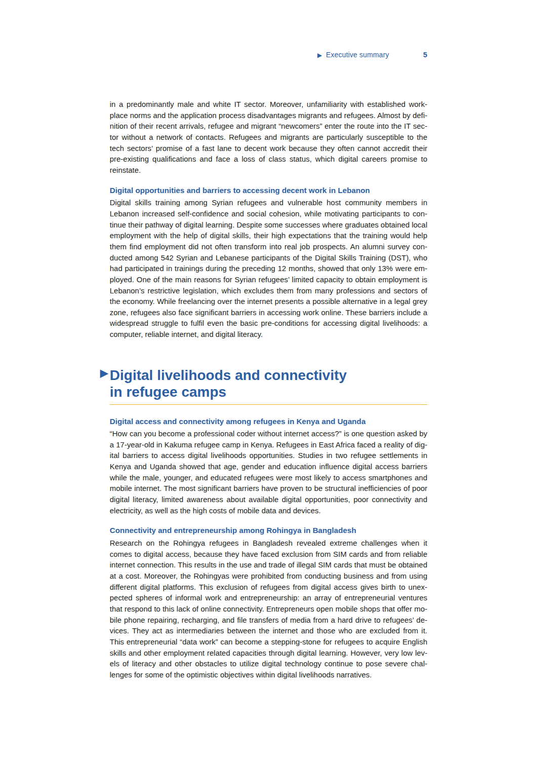▶ Executive summary
5
in a predominantly male and white IT sector. Moreover, unfamiliarity with established workplace norms and the application process disadvantages migrants and refugees. Almost by definition of their recent arrivals, refugee and migrant “newcomers” enter the route into the IT sector without a network of contacts. Refugees and migrants are particularly susceptible to the tech sectors’ promise of a fast lane to decent work because they often cannot accredit their pre-existing qualifications and face a loss of class status, which digital careers promise to reinstate.
Digital opportunities and barriers to accessing decent work in Lebanon
Digital skills training among Syrian refugees and vulnerable host community members in Lebanon increased self-confidence and social cohesion, while motivating participants to continue their pathway of digital learning. Despite some successes where graduates obtained local employment with the help of digital skills, their high expectations that the training would help them find employment did not often transform into real job prospects. An alumni survey conducted among 542 Syrian and Lebanese participants of the Digital Skills Training (DST), who had participated in trainings during the preceding 12 months, showed that only 13% were employed. One of the main reasons for Syrian refugees’ limited capacity to obtain employment is Lebanon’s restrictive legislation, which excludes them from many professions and sectors of the economy. While freelancing over the internet presents a possible alternative in a legal grey zone, refugees also face significant barriers in accessing work online. These barriers include a widespread struggle to fulfil even the basic pre-conditions for accessing digital livelihoods: a computer, reliable internet, and digital literacy.
▶Digital livelihoods and connectivity
in refugee camps
Digital access and connectivity among refugees in Kenya and Uganda
“How can you become a professional coder without internet access?” is one question asked by a 17-year-old in Kakuma refugee camp in Kenya. Refugees in East Africa faced a reality of digital barriers to access digital livelihoods opportunities. Studies in two refugee settlements in Kenya and Uganda showed that age, gender and education influence digital access barriers while the male, younger, and educated refugees were most likely to access smartphones and mobile internet. The most significant barriers have proven to be structural inefficiencies of poor digital literacy, limited awareness about available digital opportunities, poor connectivity and electricity, as well as the high costs of mobile data and devices.
Connectivity and entrepreneurship among Rohingya in Bangladesh
Research on the Rohingya refugees in Bangladesh revealed extreme challenges when it comes to digital access, because they have faced exclusion from SIM cards and from reliable internet connection. This results in the use and trade of illegal SIM cards that must be obtained at a cost. Moreover, the Rohingyas were prohibited from conducting business and from using different digital platforms. This exclusion of refugees from digital access gives birth to unexpected spheres of informal work and entrepreneurship: an array of entrepreneurial ventures that respond to this lack of online connectivity. Entrepreneurs open mobile shops that offer mobile phone repairing, recharging, and file transfers of media from a hard drive to refugees’ devices. They act as intermediaries between the internet and those who are excluded from it. This entrepreneurial “data work” can become a stepping-stone for refugees to acquire English skills and other employment related capacities through digital learning. However, very low levels of literacy and other obstacles to utilize digital technology continue to pose severe challenges for some of the optimistic objectives within digital livelihoods narratives.